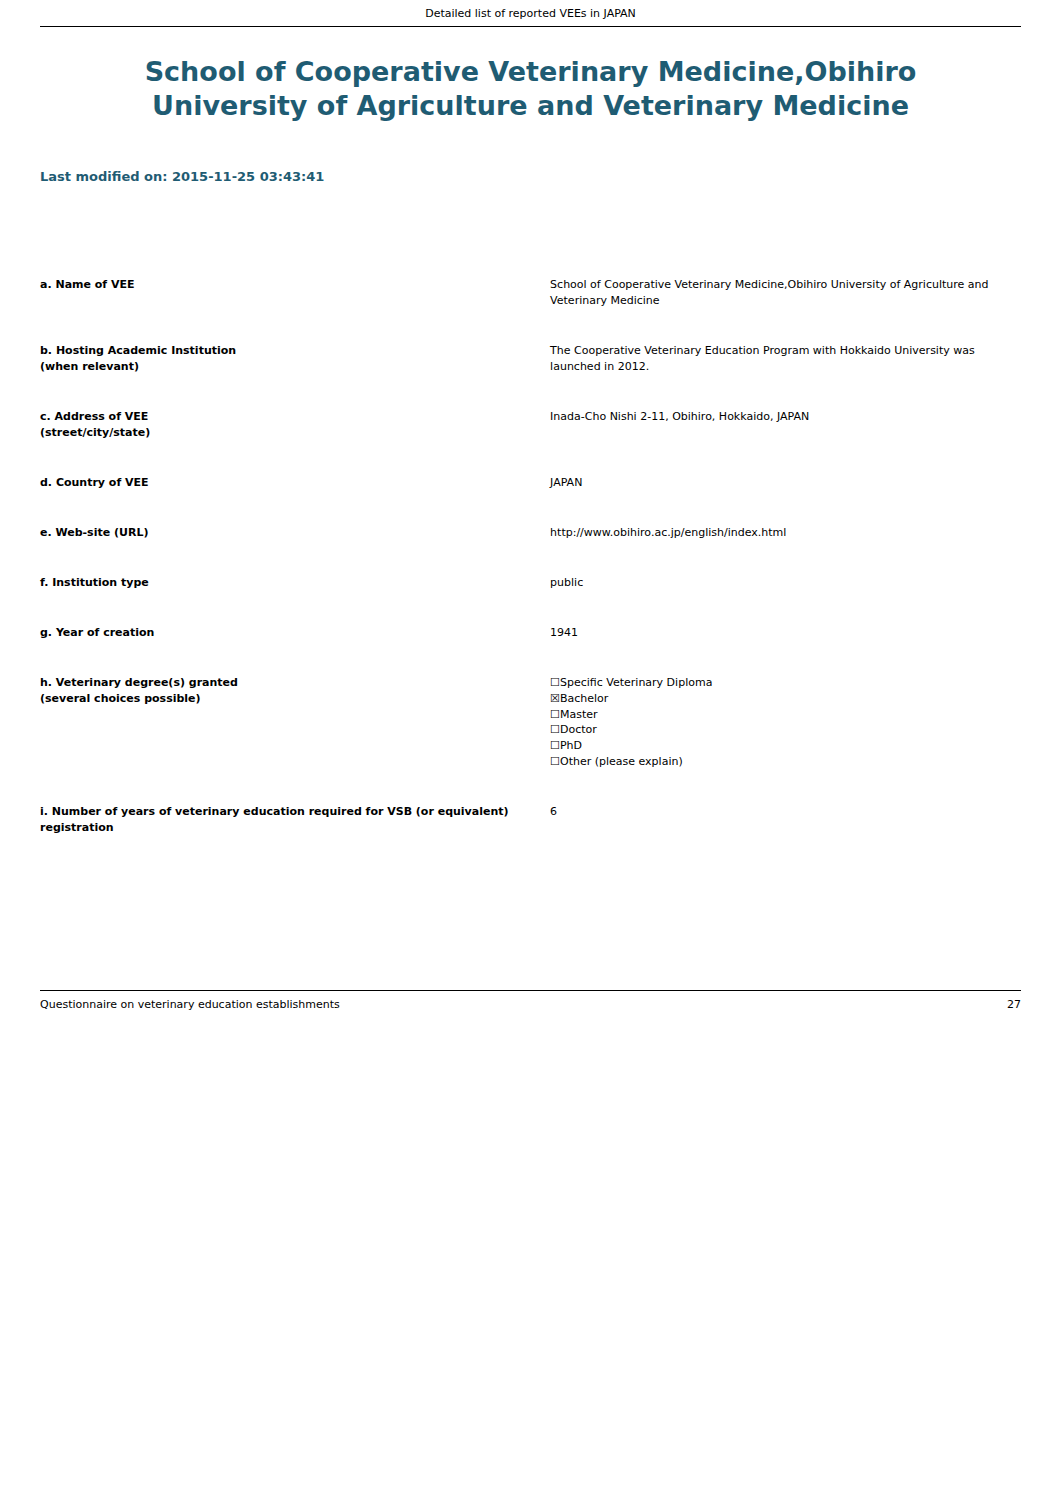Detailed list of reported VEEs in JAPAN
School of Cooperative Veterinary Medicine,Obihiro
University of Agriculture and Veterinary Medicine
Last modified on: 2015-11-25 03:43:41
| a. Name of VEE | School of Cooperative Veterinary Medicine,Obihiro University of Agriculture and Veterinary Medicine |
| b. Hosting Academic Institution (when relevant) | The Cooperative Veterinary Education Program with Hokkaido University was launched in 2012. |
| c. Address of VEE (street/city/state) | Inada-Cho Nishi 2-11, Obihiro, Hokkaido, JAPAN |
| d. Country of VEE | JAPAN |
| e. Web-site (URL) | http://www.obihiro.ac.jp/english/index.html |
| f. Institution type | public |
| g. Year of creation | 1941 |
| h. Veterinary degree(s) granted (several choices possible) | ☐Specific Veterinary Diploma ☒Bachelor ☐Master ☐Doctor ☐PhD ☐Other (please explain) |
| i. Number of years of veterinary education required for VSB (or equivalent) registration | 6 |
Questionnaire on veterinary education establishments 27